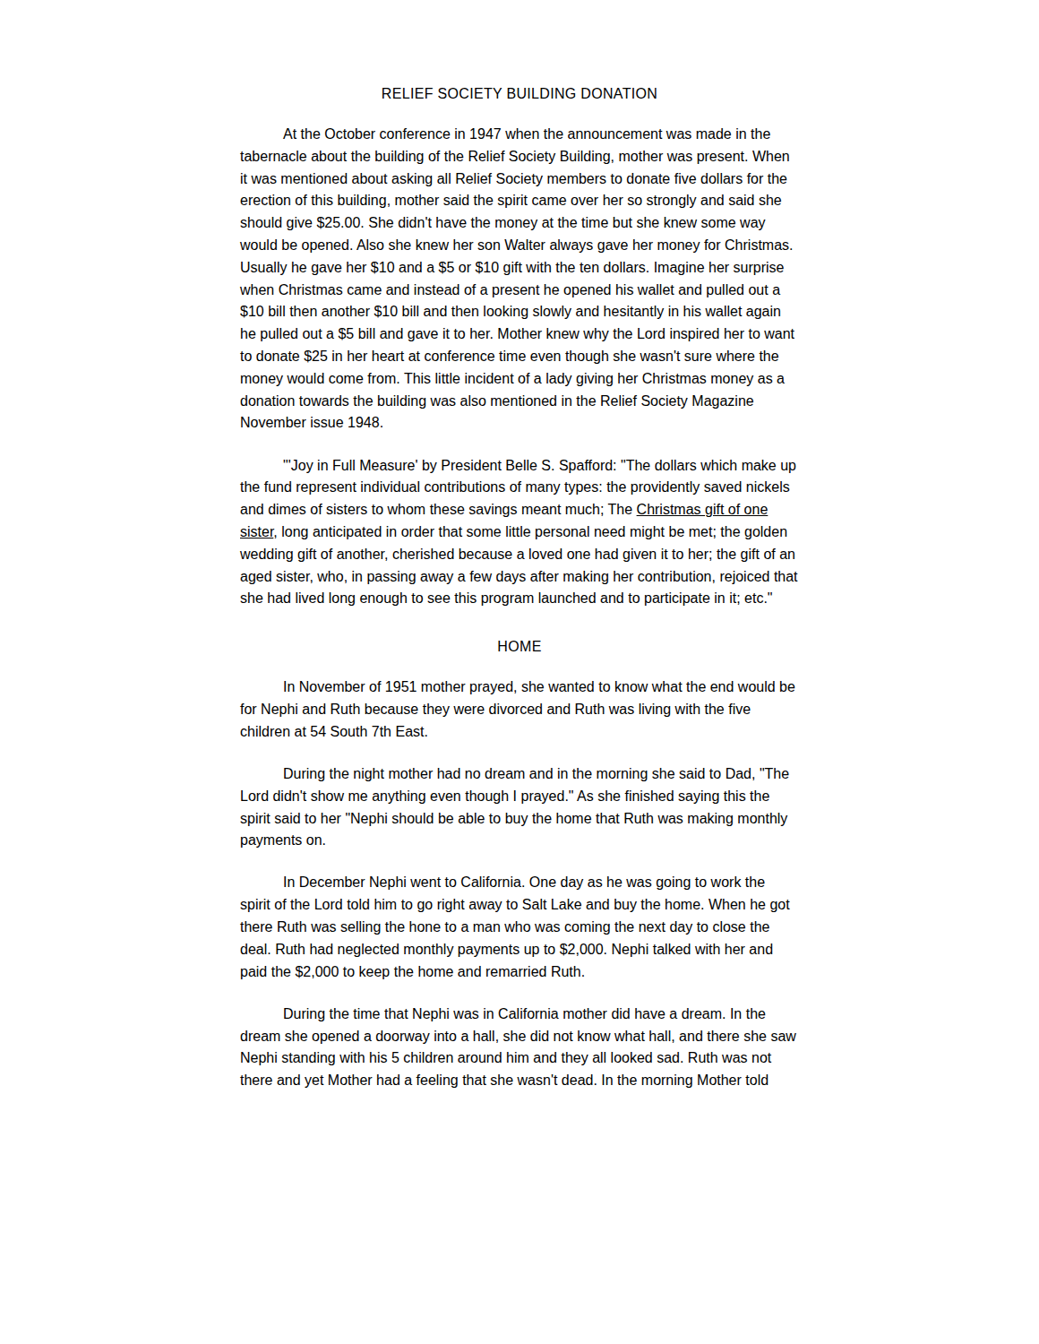RELIEF SOCIETY BUILDING DONATION
At the October conference in 1947 when the announcement was made in the tabernacle about the building of the Relief Society Building, mother was present. When it was mentioned about asking all Relief Society members to donate five dollars for the erection of this building, mother said the spirit came over her so strongly and said she should give $25.00. She didn't have the money at the time but she knew some way would be opened. Also she knew her son Walter always gave her money for Christmas. Usually he gave her $10 and a $5 or $10 gift with the ten dollars. Imagine her surprise when Christmas came and instead of a present he opened his wallet and pulled out a $10 bill then another $10 bill and then looking slowly and hesitantly in his wallet again he pulled out a $5 bill and gave it to her. Mother knew why the Lord inspired her to want to donate $25 in her heart at conference time even though she wasn't sure where the money would come from. This little incident of a lady giving her Christmas money as a donation towards the building was also mentioned in the Relief Society Magazine November issue 1948.
"'Joy in Full Measure' by President Belle S. Spafford: "The dollars which make up the fund represent individual contributions of many types: the providently saved nickels and dimes of sisters to whom these savings meant much; The Christmas gift of one sister, long anticipated in order that some little personal need might be met; the golden wedding gift of another, cherished because a loved one had given it to her; the gift of an aged sister, who, in passing away a few days after making her contribution, rejoiced that she had lived long enough to see this program launched and to participate in it; etc."
HOME
In November of 1951 mother prayed, she wanted to know what the end would be for Nephi and Ruth because they were divorced and Ruth was living with the five children at 54 South 7th East.
During the night mother had no dream and in the morning she said to Dad, "The Lord didn't show me anything even though I prayed." As she finished saying this the spirit said to her "Nephi should be able to buy the home that Ruth was making monthly payments on.
In December Nephi went to California. One day as he was going to work the spirit of the Lord told him to go right away to Salt Lake and buy the home. When he got there Ruth was selling the hone to a man who was coming the next day to close the deal. Ruth had neglected monthly payments up to $2,000. Nephi talked with her and paid the $2,000 to keep the home and remarried Ruth.
During the time that Nephi was in California mother did have a dream. In the dream she opened a doorway into a hall, she did not know what hall, and there she saw Nephi standing with his 5 children around him and they all looked sad. Ruth was not there and yet Mother had a feeling that she wasn't dead. In the morning Mother told